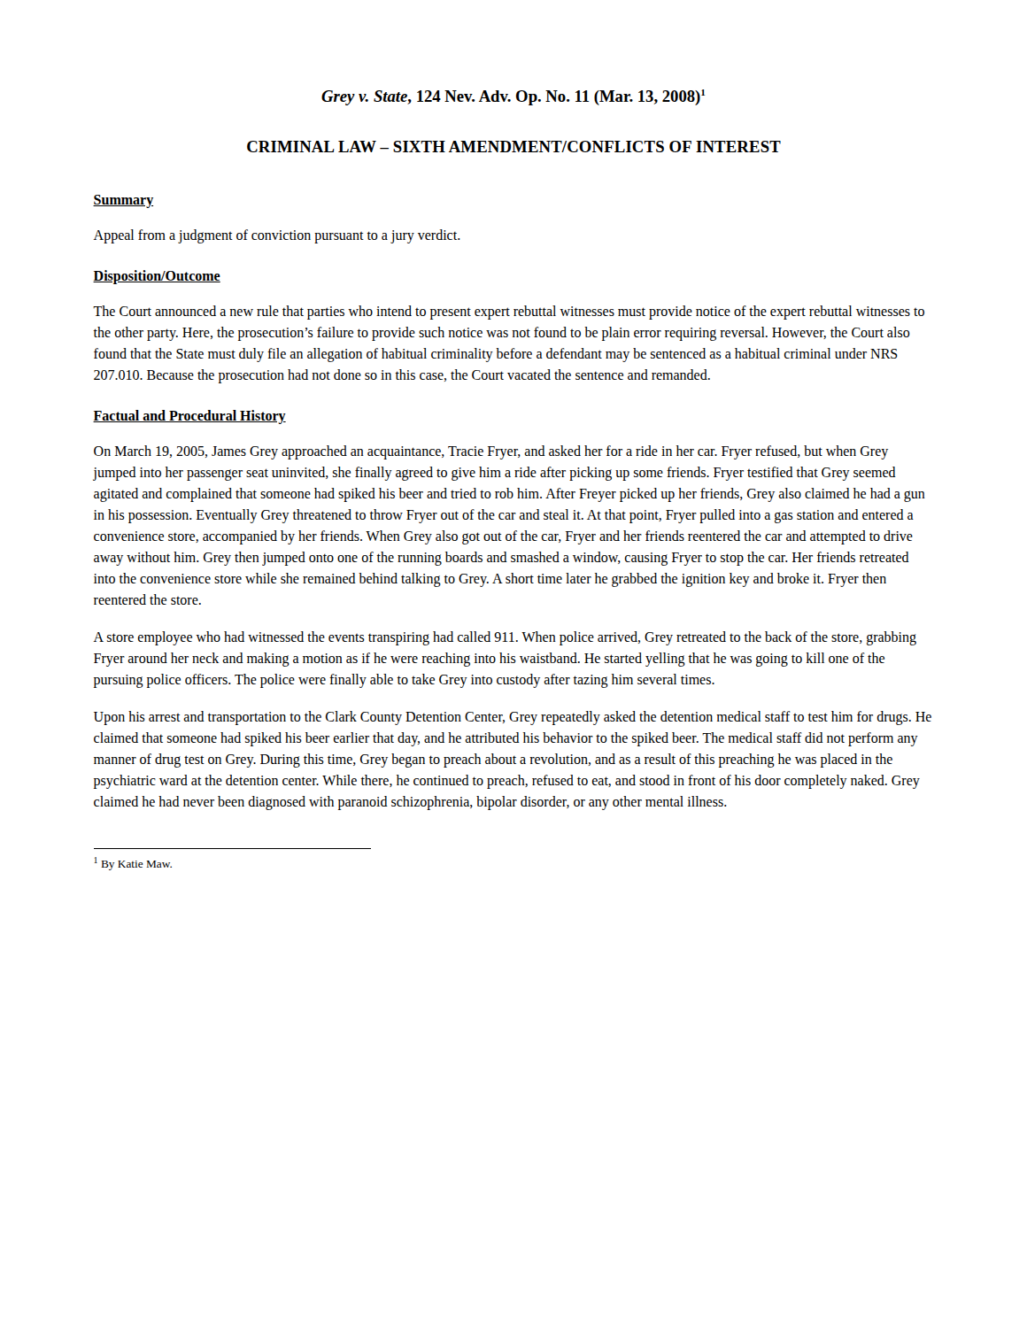Grey v. State, 124 Nev. Adv. Op. No. 11 (Mar. 13, 2008)1
CRIMINAL LAW – SIXTH AMENDMENT/CONFLICTS OF INTEREST
Summary
Appeal from a judgment of conviction pursuant to a jury verdict.
Disposition/Outcome
The Court announced a new rule that parties who intend to present expert rebuttal witnesses must provide notice of the expert rebuttal witnesses to the other party. Here, the prosecution’s failure to provide such notice was not found to be plain error requiring reversal. However, the Court also found that the State must duly file an allegation of habitual criminality before a defendant may be sentenced as a habitual criminal under NRS 207.010. Because the prosecution had not done so in this case, the Court vacated the sentence and remanded.
Factual and Procedural History
On March 19, 2005, James Grey approached an acquaintance, Tracie Fryer, and asked her for a ride in her car. Fryer refused, but when Grey jumped into her passenger seat uninvited, she finally agreed to give him a ride after picking up some friends. Fryer testified that Grey seemed agitated and complained that someone had spiked his beer and tried to rob him. After Freyer picked up her friends, Grey also claimed he had a gun in his possession. Eventually Grey threatened to throw Fryer out of the car and steal it. At that point, Fryer pulled into a gas station and entered a convenience store, accompanied by her friends. When Grey also got out of the car, Fryer and her friends reentered the car and attempted to drive away without him. Grey then jumped onto one of the running boards and smashed a window, causing Fryer to stop the car. Her friends retreated into the convenience store while she remained behind talking to Grey. A short time later he grabbed the ignition key and broke it. Fryer then reentered the store.
A store employee who had witnessed the events transpiring had called 911. When police arrived, Grey retreated to the back of the store, grabbing Fryer around her neck and making a motion as if he were reaching into his waistband. He started yelling that he was going to kill one of the pursuing police officers. The police were finally able to take Grey into custody after tazing him several times.
Upon his arrest and transportation to the Clark County Detention Center, Grey repeatedly asked the detention medical staff to test him for drugs. He claimed that someone had spiked his beer earlier that day, and he attributed his behavior to the spiked beer. The medical staff did not perform any manner of drug test on Grey. During this time, Grey began to preach about a revolution, and as a result of this preaching he was placed in the psychiatric ward at the detention center. While there, he continued to preach, refused to eat, and stood in front of his door completely naked. Grey claimed he had never been diagnosed with paranoid schizophrenia, bipolar disorder, or any other mental illness.
1 By Katie Maw.